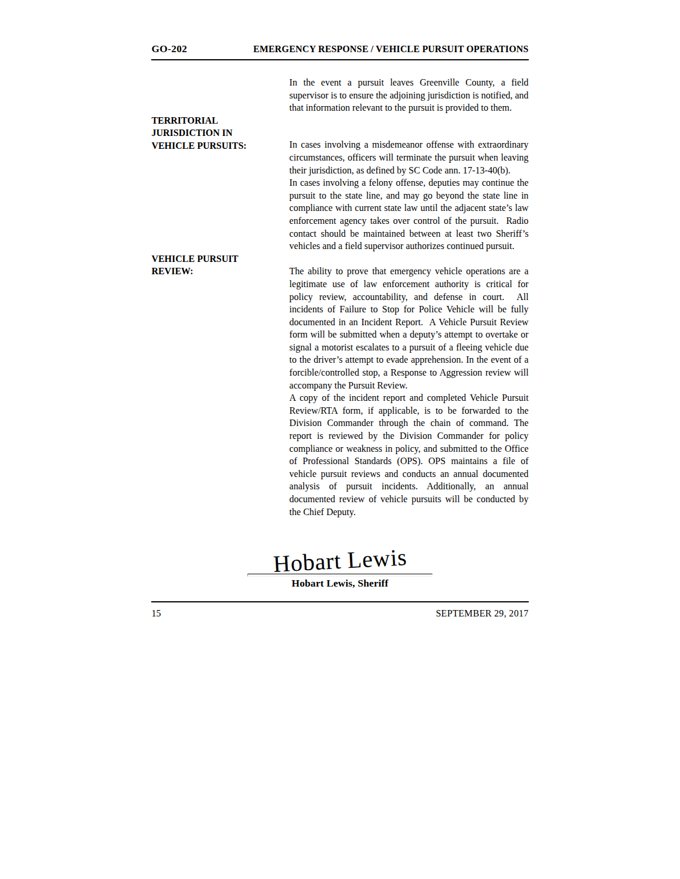GO-202
EMERGENCY RESPONSE / VEHICLE PURSUIT OPERATIONS
| | In the event a pursuit leaves Greenville County, a field supervisor is to ensure the adjoining jurisdiction is notified, and that information relevant to the pursuit is provided to them. |
| TERRITORIAL JURISDICTION IN VEHICLE PURSUITS: | In cases involving a misdemeanor offense with extraordinary circumstances, officers will terminate the pursuit when leaving their jurisdiction, as defined by SC Code ann. 17-13-40(b). In cases involving a felony offense, deputies may continue the pursuit to the state line, and may go beyond the state line in compliance with current state law until the adjacent state’s law enforcement agency takes over control of the pursuit. Radio contact should be maintained between at least two Sheriff’s vehicles and a field supervisor authorizes continued pursuit. |
| VEHICLE PURSUIT REVIEW: | The ability to prove that emergency vehicle operations are a legitimate use of law enforcement authority is critical for policy review, accountability, and defense in court. All incidents of Failure to Stop for Police Vehicle will be fully documented in an Incident Report. A Vehicle Pursuit Review form will be submitted when a deputy’s attempt to overtake or signal a motorist escalates to a pursuit of a fleeing vehicle due to the driver’s attempt to evade apprehension. In the event of a forcible/controlled stop, a Response to Aggression review will accompany the Pursuit Review. A copy of the incident report and completed Vehicle Pursuit Review/RTA form, if applicable, is to be forwarded to the Division Commander through the chain of command. The report is reviewed by the Division Commander for policy compliance or weakness in policy, and submitted to the Office of Professional Standards (OPS). OPS maintains a file of vehicle pursuit reviews and conducts an annual documented analysis of pursuit incidents. Additionally, an annual documented review of vehicle pursuits will be conducted by the Chief Deputy. |
Hobart Lewis
Hobart Lewis, Sheriff
15 SEPTEMBER 29, 2017